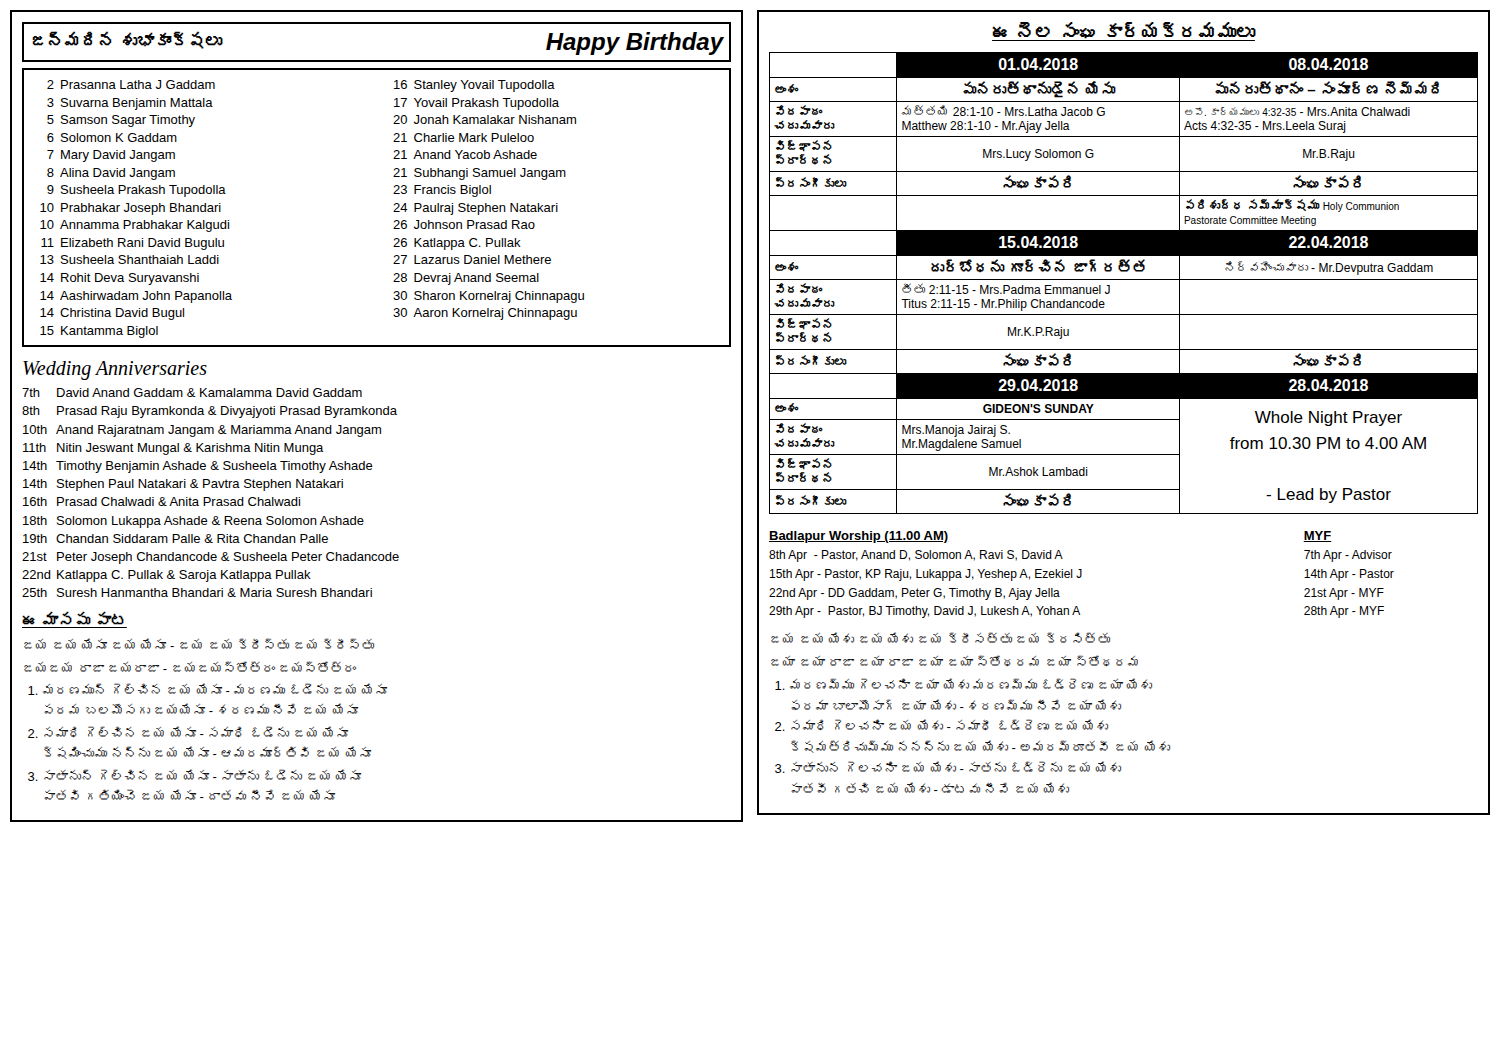జన్మదిన శుభాకాంక్షలు Happy Birthday
2 Prasanna Latha J Gaddam
3 Suvarna Benjamin Mattala
5 Samson Sagar Timothy
6 Solomon K Gaddam
7 Mary David Jangam
8 Alina David Jangam
9 Susheela Prakash Tupodolla
10 Prabhakar Joseph Bhandari
10 Annamma Prabhakar Kalgudi
11 Elizabeth Rani David Bugulu
13 Susheela Shanthaiah Laddi
14 Rohit Deva Suryavanshi
14 Aashirwadam John Papanolla
14 Christina David Bugul
15 Kantamma Biglol
16 Stanley Yovail Tupodolla
17 Yovail Prakash Tupodolla
20 Jonah Kamalakar Nishanam
21 Charlie Mark Puleloo
21 Anand Yacob Ashade
21 Subhangi Samuel Jangam
23 Francis Biglol
24 Paulraj Stephen Natakari
26 Johnson Prasad Rao
26 Katlappa C. Pullak
27 Lazarus Daniel Methere
28 Devraj Anand Seemal
30 Sharon Kornelraj Chinnapagu
30 Aaron Kornelraj Chinnapagu
Wedding Anniversaries
7th David Anand Gaddam & Kamalamma David Gaddam
8th Prasad Raju Byramkonda & Divyajyoti Prasad Byramkonda
10th Anand Rajaratnam Jangam & Mariamma Anand Jangam
11th Nitin Jeswant Mungal & Karishma Nitin Munga
14th Timothy Benjamin Ashade & Susheela Timothy Ashade
14th Stephen Paul Natakari & Pavtra Stephen Natakari
16th Prasad Chalwadi & Anita Prasad Chalwadi
18th Solomon Lukappa Ashade & Reena Solomon Ashade
19th Chandan Siddaram Palle & Rita Chandan Palle
21st Peter Joseph Chandancode & Susheela Peter Chadancode
22nd Katlappa C. Pullak & Saroja Katlappa Pullak
25th Suresh Hanmantha Bhandari & Maria Suresh Bhandari
ఈ మాసపు పాట
జయ జయ యేసూ జయ యేసూ - జయ జయ క్రీస్తు జయ క్రీస్తు
జయజయ రాజా జయరాజా - జయజయస్తోత్రం జయస్తోత్రం
మరణమున్ గెల్చిన జయ యేసూ - మరణము ఓడెను జయ యేసూ
పరమ బలమొసగు జయయేసూ - శరణము నీవే జయ యేసూ
సమాధి గెల్చిన జయ యేసూ - సమాధి ఓడెను జయ యేసూ
క్షమించుము నన్ను జయ యేసూ - ఆమరమూర్తివి జయ యేసూ
సాతానున్ గెల్చిన జయ యేసూ - సాతాను ఓడెను జయ యేసూ
పాతవి గతియించె జయ యేసూ - దాతవు నీవే జయ యేసూ
ఈ నెల సంఘ కార్యక్రమములు
| | 01.04.2018 | 08.04.2018 |
| అంశం | పునరుత్థానుడైన యేసు | పునరుత్థానం – సంపూర్ణ నెమ్మది |
| వేదపాఠం చదువువారు | మత్తయి 28:1-10 - Mrs.Latha Jacob G Matthew 28:1-10 - Mr.Ajay Jella | అపొ. కార్యములు 4:32-35 - Mrs.Anita Chalwadi Acts 4:32-35 - Mrs.Leela Suraj |
| విజ్ఞాపన ప్రార్థన | Mrs.Lucy Solomon G | Mr.B.Raju |
| ప్రసంగీకులు | సంఘకాపరి | సంఘకాపరి |
| | | పరిశుద్ధ సమ్మాక్షము Holy Communion Pastorate Committee Meeting |
| | 15.04.2018 | 22.04.2018 |
| అంశం | దుర్బోధను గూర్చిన జాగ్రత్త | నిర్వహించువారు - Mr.Devputra Gaddam |
| వేదపాఠం చదువువారు | తీతు 2:11-15 - Mrs.Padma Emmanuel J Titus 2:11-15 - Mr.Philip Chandancode | |
| విజ్ఞాపన ప్రార్థన | Mr.K.P.Raju | |
| ప్రసంగీకులు | సంఘకాపరి | సంఘకాపరి |
| | 29.04.2018 | 28.04.2018 |
| అంశం | GIDEON'S SUNDAY | Whole Night Prayer from 10.30 PM to 4.00 AM - Lead by Pastor |
| వేదపాఠం చదువువారు | Mrs.Manoja Jairaj S. Mr.Magdalene Samuel |
| విజ్ఞాపన ప్రార్థన | Mr.Ashok Lambadi |
| ప్రసంగీకులు | సంఘకాపరి |
Badlapur Worship (11.00 AM)
8th Apr - Pastor, Anand D, Solomon A, Ravi S, David A
15th Apr - Pastor, KP Raju, Lukappa J, Yeshep A, Ezekiel J
22nd Apr - DD Gaddam, Peter G, Timothy B, Ajay Jella
29th Apr - Pastor, BJ Timothy, David J, Lukesh A, Yohan A
MYF
7th Apr - Advisor
14th Apr - Pastor
21st Apr - MYF
28th Apr - MYF
జయ జయ యేశు జయ యేశు జయ క్రీసత్తు జయ క్రసిత్తు
జయా జయా రాజా జయా రాజా జయా జయా స్తోథరమ జయా స్తోథరమ
మరణమ్ము గెలచనిా జయా యేశు మరణమ్ము ఓడ్రెణు జయా యేశు
ఫరమా బాలామొసాగ్ జయా యేశు - శరణమ్ము నీవే జయా యేశు
సమాధి గెలచనిా జయ యేశు - సమాధీ ఓడ్రెణు జయ యేశు
క్షమత్రిచుమ్ము ననన్ను జయ యేశు - అమరమ్రూతవీ జయ యేశు
సాతానున గెలచనిా జయ యేశు - సాతను ఓడ్రెను జయ యేశు
పాతవీ గతచి జయ యేశు - డాటవు నీవే జయ యేశు